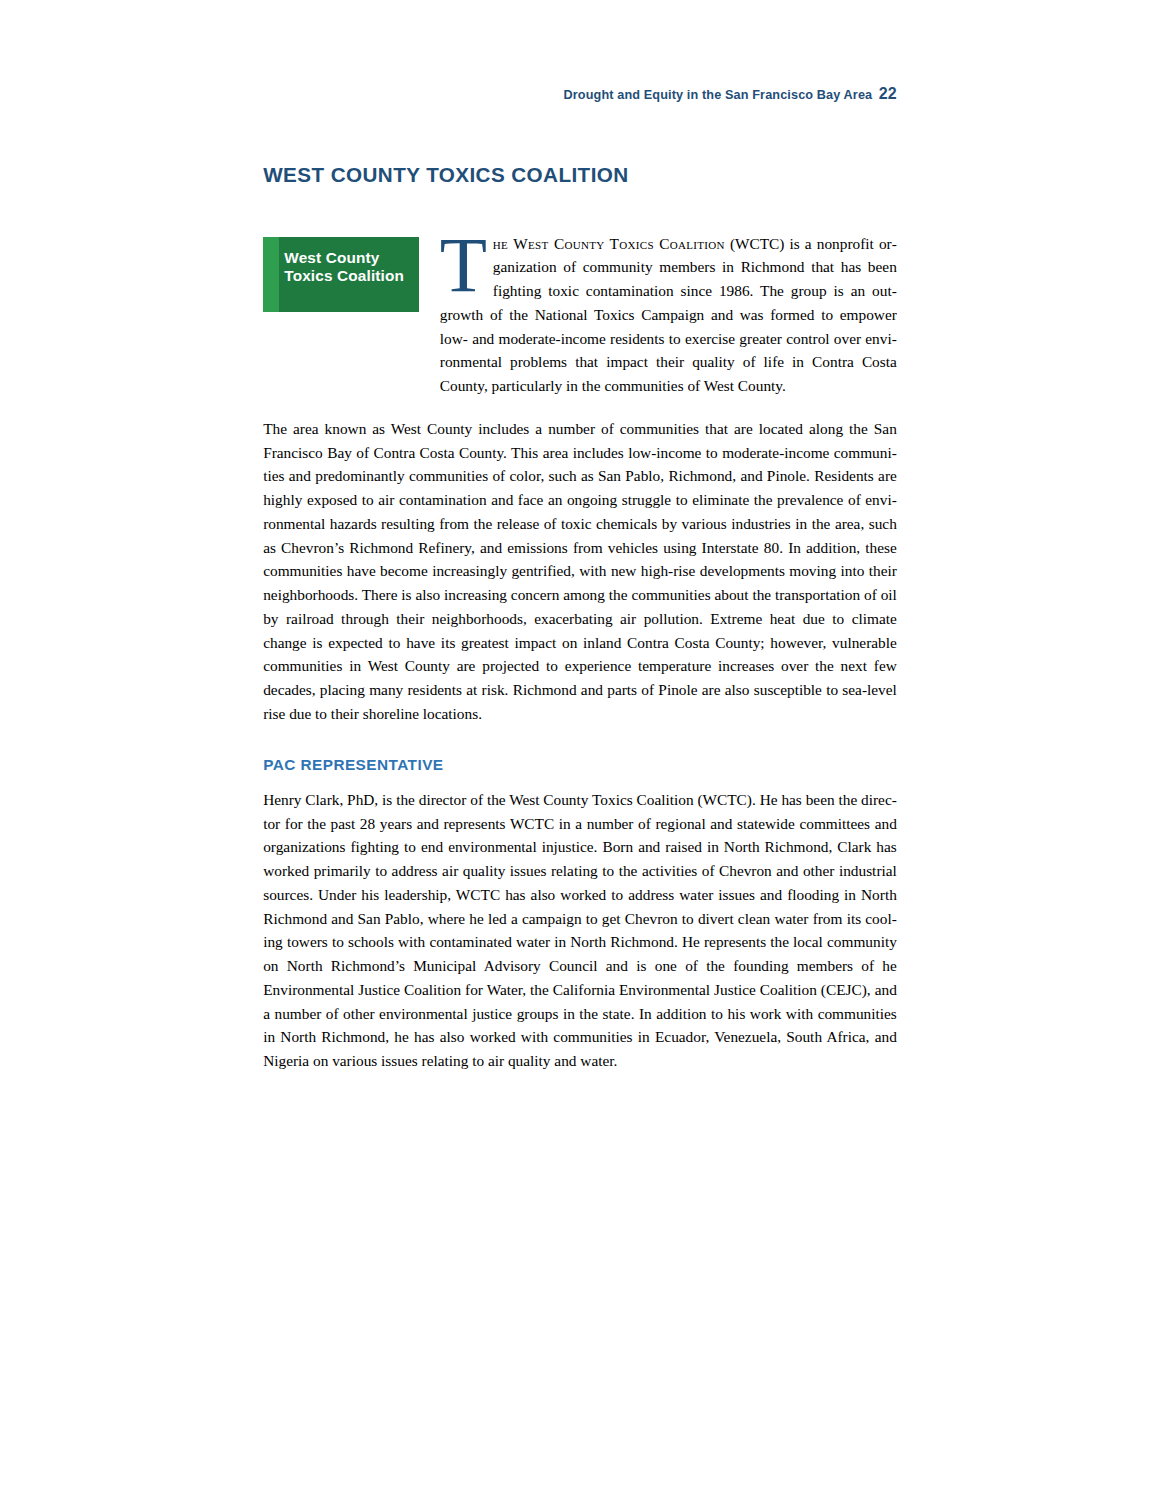Drought and Equity in the San Francisco Bay Area 22
West County Toxics Coalition
West County
Toxics Coalition
The West County Toxics Coalition (WCTC) is a nonprofit organization of community members in Richmond that has been fighting toxic contamination since 1986. The group is an outgrowth of the National Toxics Campaign and was formed to empower low- and moderate-income residents to exercise greater control over environmental problems that impact their quality of life in Contra Costa County, particularly in the communities of West County.
The area known as West County includes a number of communities that are located along the San Francisco Bay of Contra Costa County. This area includes low-income to moderate-income communities and predominantly communities of color, such as San Pablo, Richmond, and Pinole. Residents are highly exposed to air contamination and face an ongoing struggle to eliminate the prevalence of environmental hazards resulting from the release of toxic chemicals by various industries in the area, such as Chevron’s Richmond Refinery, and emissions from vehicles using Interstate 80. In addition, these communities have become increasingly gentrified, with new high-rise developments moving into their neighborhoods. There is also increasing concern among the communities about the transportation of oil by railroad through their neighborhoods, exacerbating air pollution. Extreme heat due to climate change is expected to have its greatest impact on inland Contra Costa County; however, vulnerable communities in West County are projected to experience temperature increases over the next few decades, placing many residents at risk. Richmond and parts of Pinole are also susceptible to sea-level rise due to their shoreline locations.
PAC Representative
Henry Clark, PhD, is the director of the West County Toxics Coalition (WCTC). He has been the director for the past 28 years and represents WCTC in a number of regional and statewide committees and organizations fighting to end environmental injustice. Born and raised in North Richmond, Clark has worked primarily to address air quality issues relating to the activities of Chevron and other industrial sources. Under his leadership, WCTC has also worked to address water issues and flooding in North Richmond and San Pablo, where he led a campaign to get Chevron to divert clean water from its cooling towers to schools with contaminated water in North Richmond. He represents the local community on North Richmond’s Municipal Advisory Council and is one of the founding members of he Environmental Justice Coalition for Water, the California Environmental Justice Coalition (CEJC), and a number of other environmental justice groups in the state. In addition to his work with communities in North Richmond, he has also worked with communities in Ecuador, Venezuela, South Africa, and Nigeria on various issues relating to air quality and water.